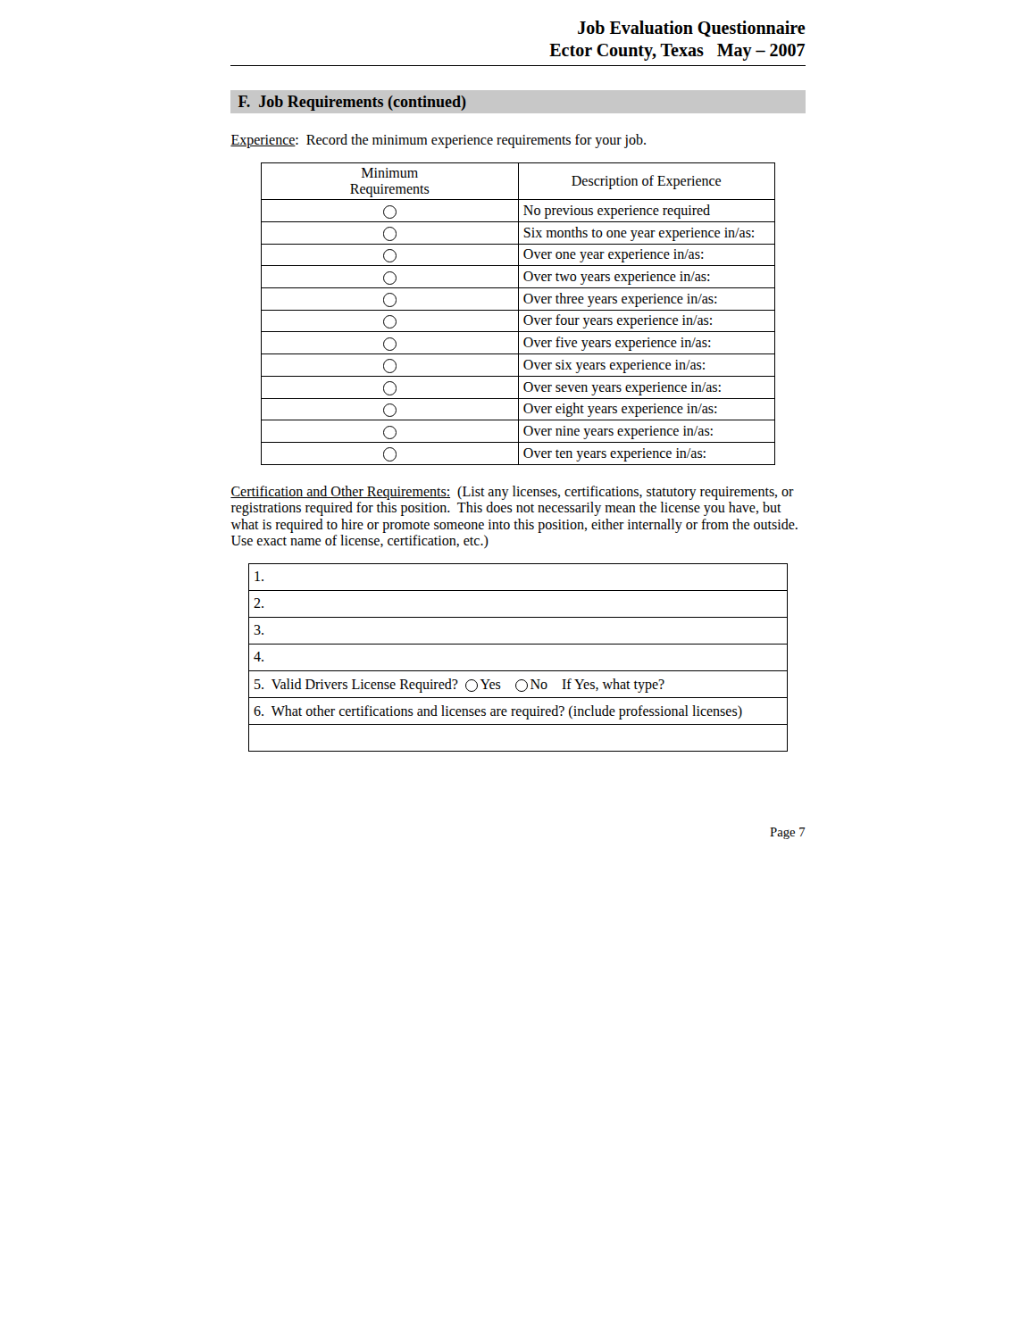Job Evaluation Questionnaire
Ector County, Texas May – 2007
F. Job Requirements (continued)
Experience: Record the minimum experience requirements for your job.
| Minimum Requirements | Description of Experience |
| --- | --- |
| | No previous experience required |
| | Six months to one year experience in/as: |
| | Over one year experience in/as: |
| | Over two years experience in/as: |
| | Over three years experience in/as: |
| | Over four years experience in/as: |
| | Over five years experience in/as: |
| | Over six years experience in/as: |
| | Over seven years experience in/as: |
| | Over eight years experience in/as: |
| | Over nine years experience in/as: |
| | Over ten years experience in/as: |
Certification and Other Requirements: (List any licenses, certifications, statutory requirements, or registrations required for this position. This does not necessarily mean the license you have, but what is required to hire or promote someone into this position, either internally or from the outside. Use exact name of license, certification, etc.)
| 1. |
| 2. |
| 3. |
| 4. |
| 5. Valid Drivers License Required? Yes No If Yes, what type? |
| 6. What other certifications and licenses are required? (include professional licenses) |
Page 7